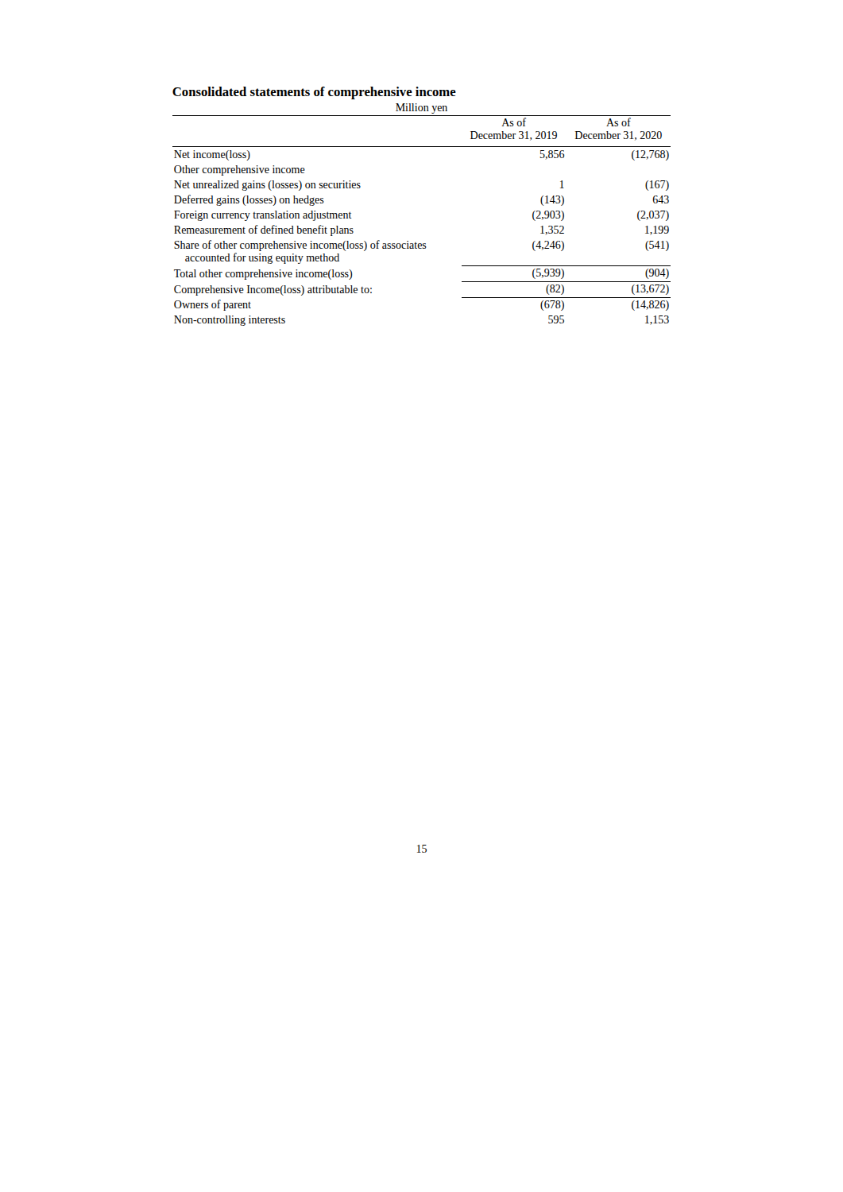Consolidated statements of comprehensive income
Million yen
| | As of December 31, 2019 | As of December 31, 2020 |
| Net income(loss) | 5,856 | (12,768) |
| Other comprehensive income | | |
| Net unrealized gains (losses) on securities | 1 | (167) |
| Deferred gains (losses) on hedges | (143) | 643 |
| Foreign currency translation adjustment | (2,903) | (2,037) |
| Remeasurement of defined benefit plans | 1,352 | 1,199 |
| Share of other comprehensive income(loss) of associates accounted for using equity method | (4,246) | (541) |
| Total other comprehensive income(loss) | (5,939) | (904) |
| Comprehensive Income(loss) attributable to: | (82) | (13,672) |
| Owners of parent | (678) | (14,826) |
| Non-controlling interests | 595 | 1,153 |
15